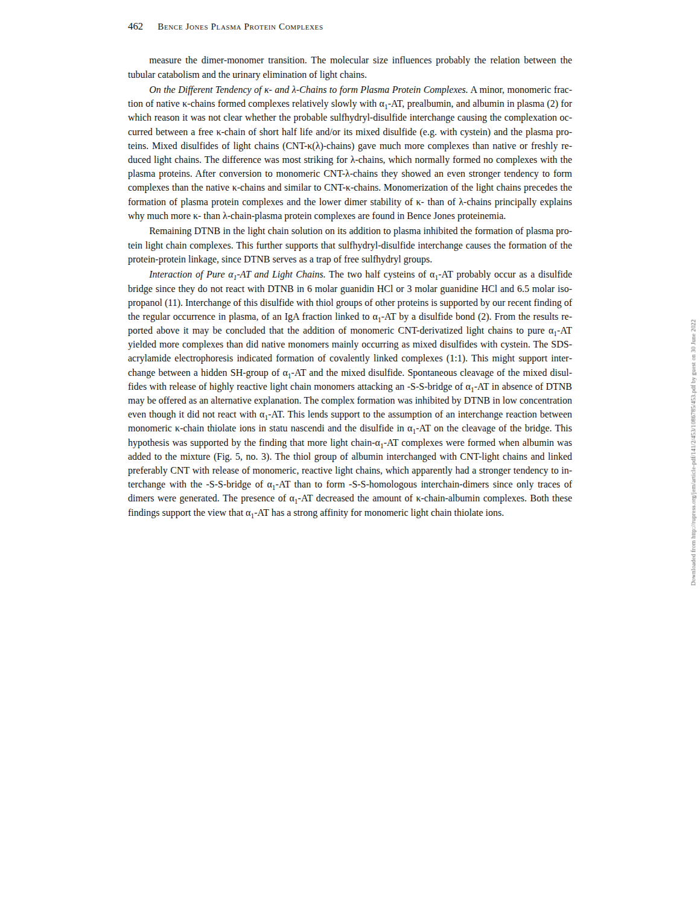462 Bence Jones Plasma Protein Complexes
measure the dimer-monomer transition. The molecular size influences probably the relation between the tubular catabolism and the urinary elimination of light chains.
On the Different Tendency of κ- and λ-Chains to form Plasma Protein Complexes. A minor, monomeric fraction of native κ-chains formed complexes relatively slowly with α1-AT, prealbumin, and albumin in plasma (2) for which reason it was not clear whether the probable sulfhydryl-disulfide interchange causing the complexation occurred between a free κ-chain of short half life and/or its mixed disulfide (e.g. with cystein) and the plasma proteins. Mixed disulfides of light chains (CNT-κ(λ)-chains) gave much more complexes than native or freshly reduced light chains. The difference was most striking for λ-chains, which normally formed no complexes with the plasma proteins. After conversion to monomeric CNT-λ-chains they showed an even stronger tendency to form complexes than the native κ-chains and similar to CNT-κ-chains. Monomerization of the light chains precedes the formation of plasma protein complexes and the lower dimer stability of κ- than of λ-chains principally explains why much more κ- than λ-chain-plasma protein complexes are found in Bence Jones proteinemia.
Remaining DTNB in the light chain solution on its addition to plasma inhibited the formation of plasma protein light chain complexes. This further supports that sulfhydryl-disulfide interchange causes the formation of the protein-protein linkage, since DTNB serves as a trap of free sulfhydryl groups.
Interaction of Pure α1-AT and Light Chains. The two half cysteins of α1-AT probably occur as a disulfide bridge since they do not react with DTNB in 6 molar guanidin HCl or 3 molar guanidine HCl and 6.5 molar isopropanol (11). Interchange of this disulfide with thiol groups of other proteins is supported by our recent finding of the regular occurrence in plasma, of an IgA fraction linked to α1-AT by a disulfide bond (2). From the results reported above it may be concluded that the addition of monomeric CNT-derivatized light chains to pure α1-AT yielded more complexes than did native monomers mainly occurring as mixed disulfides with cystein. The SDS-acrylamide electrophoresis indicated formation of covalently linked complexes (1:1). This might support interchange between a hidden SH-group of α1-AT and the mixed disulfide. Spontaneous cleavage of the mixed disulfides with release of highly reactive light chain monomers attacking an -S-S-bridge of α1-AT in absence of DTNB may be offered as an alternative explanation. The complex formation was inhibited by DTNB in low concentration even though it did not react with α1-AT. This lends support to the assumption of an interchange reaction between monomeric κ-chain thiolate ions in statu nascendi and the disulfide in α1-AT on the cleavage of the bridge. This hypothesis was supported by the finding that more light chain-α1-AT complexes were formed when albumin was added to the mixture (Fig. 5, no. 3). The thiol group of albumin interchanged with CNT-light chains and linked preferably CNT with release of monomeric, reactive light chains, which apparently had a stronger tendency to interchange with the -S-S-bridge of α1-AT than to form -S-S-homologous interchain-dimers since only traces of dimers were generated. The presence of α1-AT decreased the amount of κ-chain-albumin complexes. Both these findings support the view that α1-AT has a strong affinity for monomeric light chain thiolate ions.
Downloaded from http://rupress.org/jem/article-pdf/141/2/453/1086785/453.pdf by guest on 30 June 2022